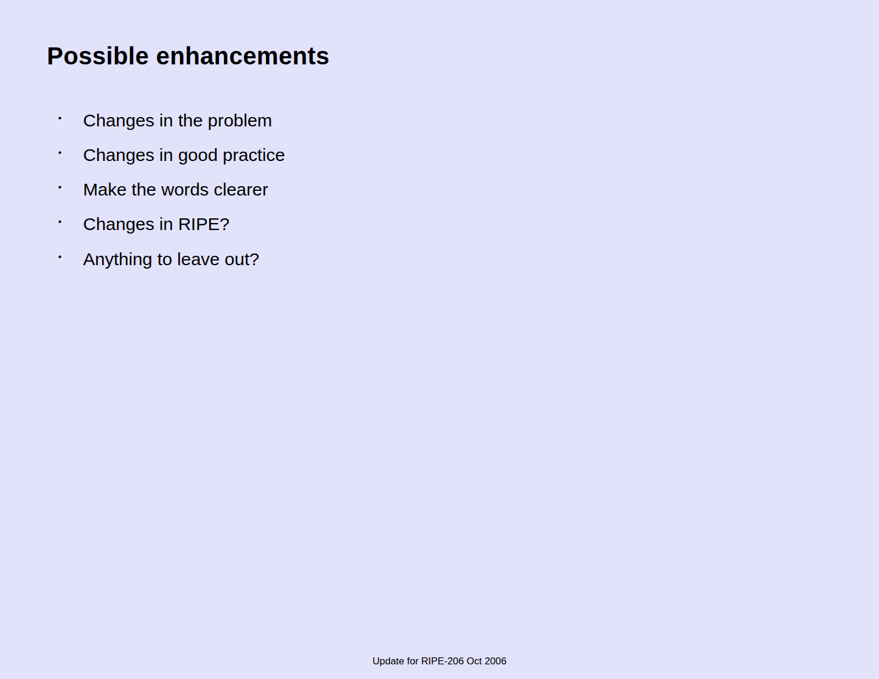Possible enhancements
Changes in the problem
Changes in good practice
Make the words clearer
Changes in RIPE?
Anything to leave out?
Update for RIPE-206 Oct 2006